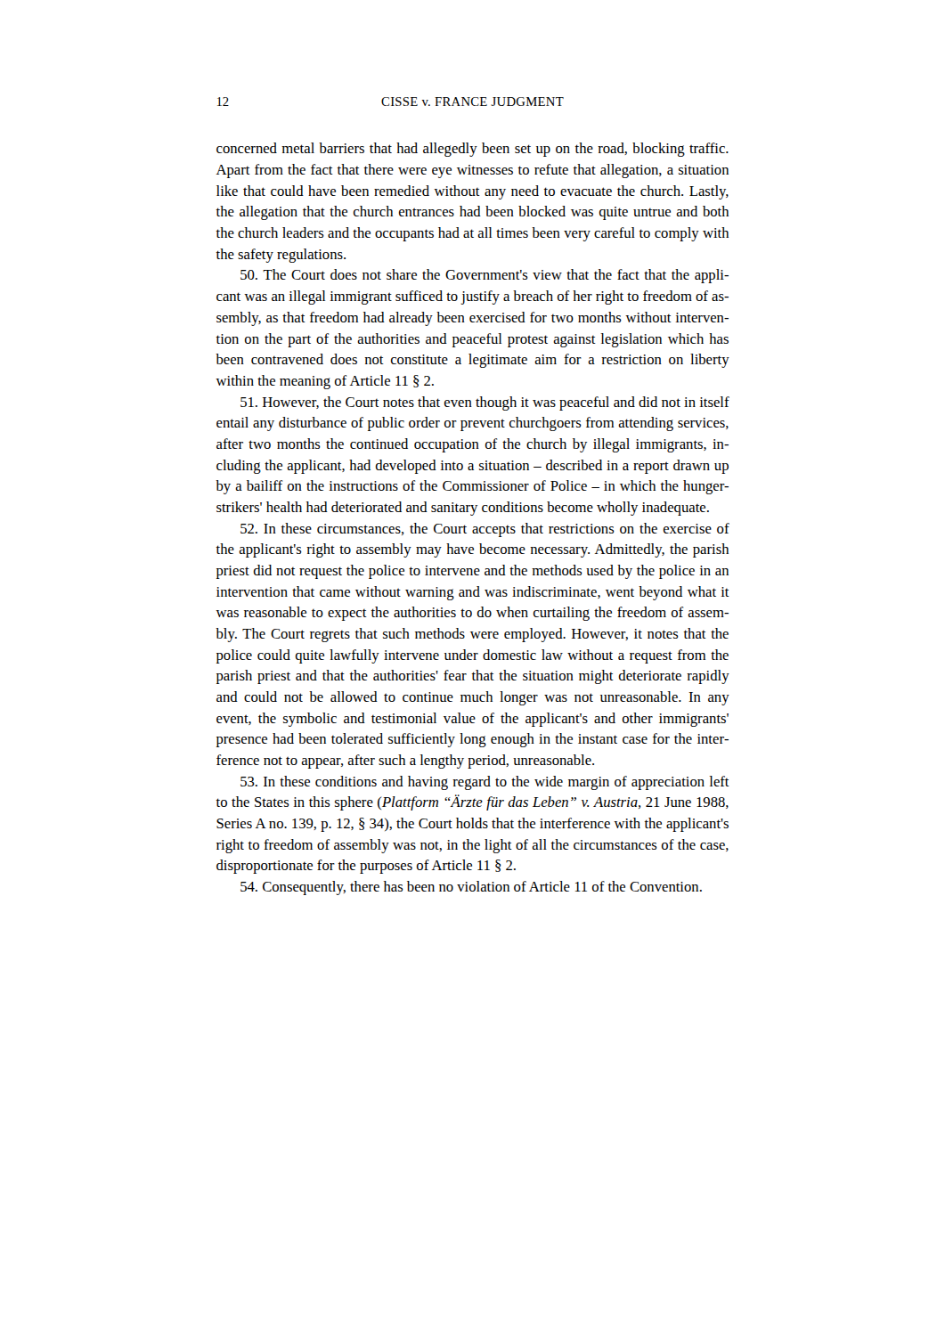12
CISSE v. FRANCE JUDGMENT
concerned metal barriers that had allegedly been set up on the road, blocking traffic. Apart from the fact that there were eye witnesses to refute that allegation, a situation like that could have been remedied without any need to evacuate the church. Lastly, the allegation that the church entrances had been blocked was quite untrue and both the church leaders and the occupants had at all times been very careful to comply with the safety regulations.
50. The Court does not share the Government's view that the fact that the applicant was an illegal immigrant sufficed to justify a breach of her right to freedom of assembly, as that freedom had already been exercised for two months without intervention on the part of the authorities and peaceful protest against legislation which has been contravened does not constitute a legitimate aim for a restriction on liberty within the meaning of Article 11 § 2.
51. However, the Court notes that even though it was peaceful and did not in itself entail any disturbance of public order or prevent churchgoers from attending services, after two months the continued occupation of the church by illegal immigrants, including the applicant, had developed into a situation – described in a report drawn up by a bailiff on the instructions of the Commissioner of Police – in which the hunger-strikers' health had deteriorated and sanitary conditions become wholly inadequate.
52. In these circumstances, the Court accepts that restrictions on the exercise of the applicant's right to assembly may have become necessary. Admittedly, the parish priest did not request the police to intervene and the methods used by the police in an intervention that came without warning and was indiscriminate, went beyond what it was reasonable to expect the authorities to do when curtailing the freedom of assembly. The Court regrets that such methods were employed. However, it notes that the police could quite lawfully intervene under domestic law without a request from the parish priest and that the authorities' fear that the situation might deteriorate rapidly and could not be allowed to continue much longer was not unreasonable. In any event, the symbolic and testimonial value of the applicant's and other immigrants' presence had been tolerated sufficiently long enough in the instant case for the interference not to appear, after such a lengthy period, unreasonable.
53. In these conditions and having regard to the wide margin of appreciation left to the States in this sphere (Plattform “Ärzte für das Leben” v. Austria, 21 June 1988, Series A no. 139, p. 12, § 34), the Court holds that the interference with the applicant's right to freedom of assembly was not, in the light of all the circumstances of the case, disproportionate for the purposes of Article 11 § 2.
54. Consequently, there has been no violation of Article 11 of the Convention.